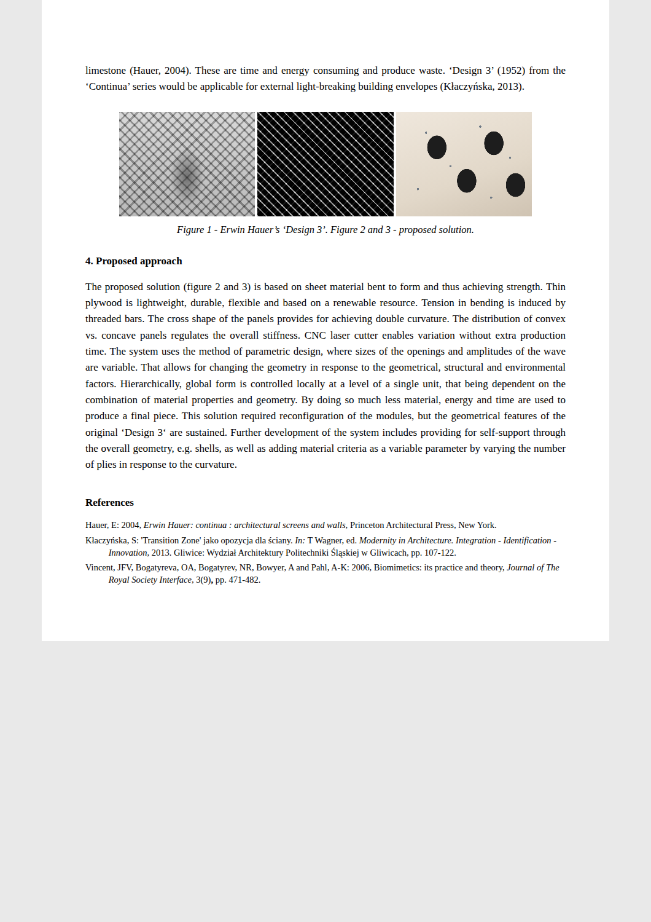limestone (Hauer, 2004). These are time and energy consuming and produce waste. ‘Design 3’ (1952) from the ‘Continua’ series would be applicable for external light-breaking building envelopes (Kłaczyńska, 2013).
Figure 1 - Erwin Hauer’s ‘Design 3’. Figure 2 and 3 - proposed solution.
4. Proposed approach
The proposed solution (figure 2 and 3) is based on sheet material bent to form and thus achieving strength. Thin plywood is lightweight, durable, flexible and based on a renewable resource. Tension in bending is induced by threaded bars. The cross shape of the panels provides for achieving double curvature. The distribution of convex vs. concave panels regulates the overall stiffness. CNC laser cutter enables variation without extra production time. The system uses the method of parametric design, where sizes of the openings and amplitudes of the wave are variable. That allows for changing the geometry in response to the geometrical, structural and environmental factors. Hierarchically, global form is controlled locally at a level of a single unit, that being dependent on the combination of material properties and geometry. By doing so much less material, energy and time are used to produce a final piece. This solution required reconfiguration of the modules, but the geometrical features of the original ‘Design 3‘ are sustained. Further development of the system includes providing for self-support through the overall geometry, e.g. shells, as well as adding material criteria as a variable parameter by varying the number of plies in response to the curvature.
References
Hauer, E: 2004, Erwin Hauer: continua : architectural screens and walls, Princeton Architectural Press, New York.
Kłaczyńska, S: 'Transition Zone' jako opozycja dla ściany. In: T Wagner, ed. Modernity in Architecture. Integration - Identification - Innovation, 2013. Gliwice: Wydział Architektury Politechniki Śląskiej w Gliwicach, pp. 107-122.
Vincent, JFV, Bogatyreva, OA, Bogatyrev, NR, Bowyer, A and Pahl, A-K: 2006, Biomimetics: its practice and theory, Journal of The Royal Society Interface, 3(9), pp. 471-482.